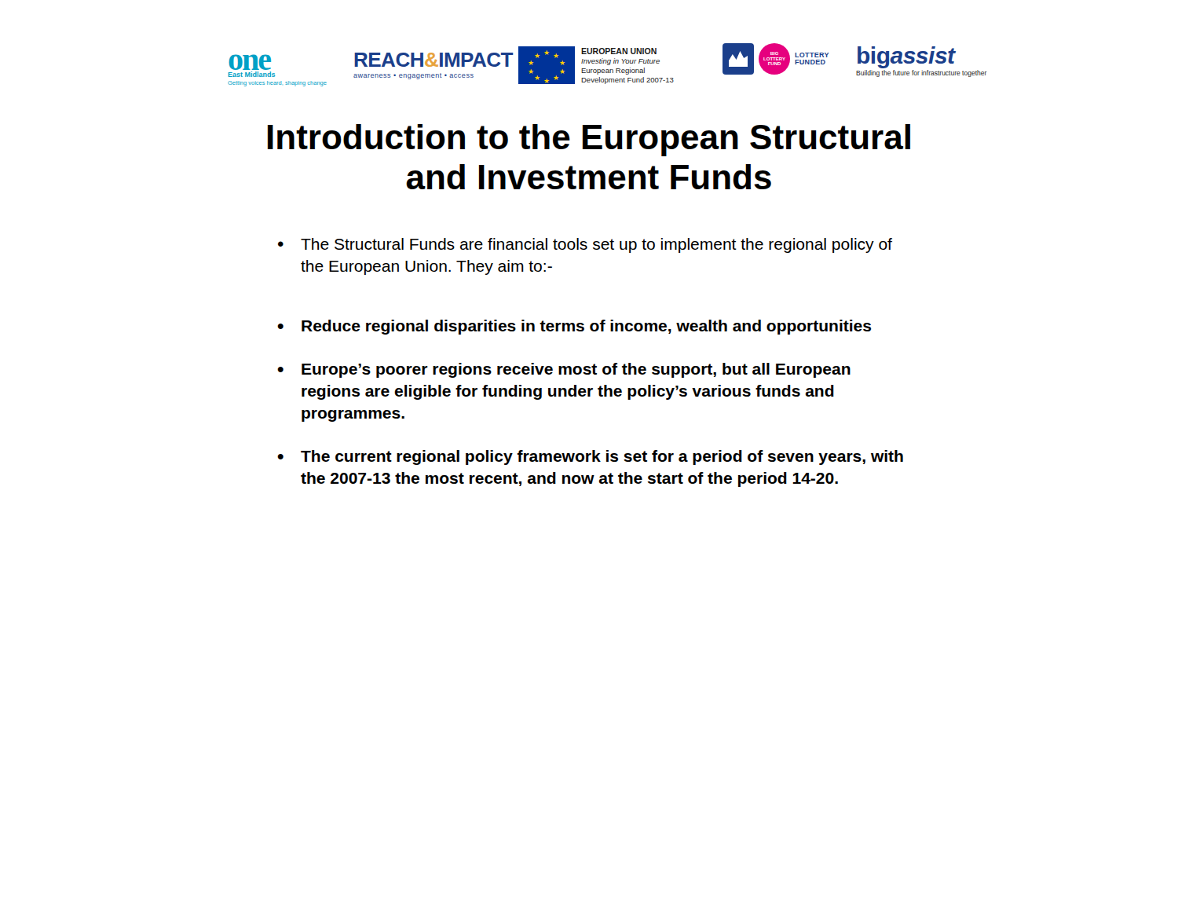one East Midlands Getting voices heard, shaping change
REACH&IMPACT
awareness • engagement • access
★ ★ ★ ★ ★ ★ ★ ★ ★ ★
EUROPEAN UNION
Investing in Your Future
European Regional
Development Fund 2007-13
BIG
LOTTERY
FUND
LOTTERY FUNDED
bigassist
Building the future for infrastructure together
Introduction to the European Structural and Investment Funds
The Structural Funds are financial tools set up to implement the regional policy of the European Union. They aim to:-
Reduce regional disparities in terms of income, wealth and opportunities
Europe’s poorer regions receive most of the support, but all European regions are eligible for funding under the policy’s various funds and programmes.
The current regional policy framework is set for a period of seven years, with the 2007-13 the most recent, and now at the start of the period 14-20.